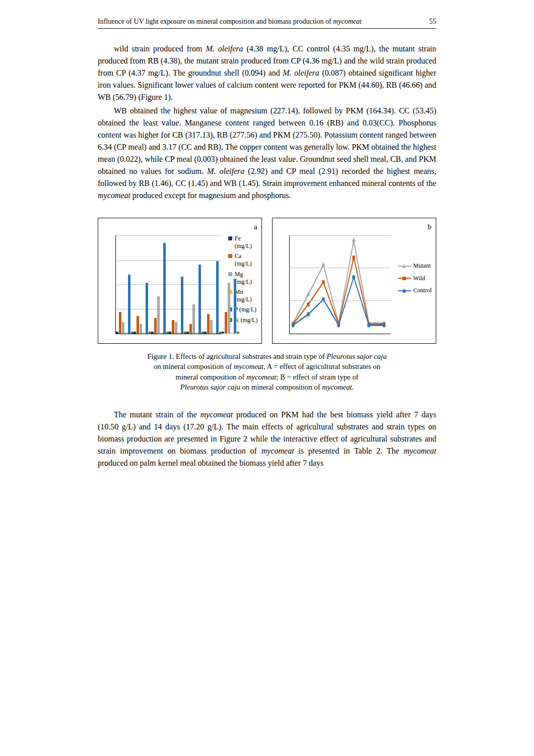Influence of UV light exposure on mineral composition and biomass production of mycomeat 55
wild strain produced from M. oleifera (4.38 mg/L), CC control (4.35 mg/L), the mutant strain produced from RB (4.38), the mutant strain produced from CP (4.36 mg/L) and the wild strain produced from CP (4.37 mg/L). The groundnut shell (0.094) and M. oleifera (0.087) obtained significant higher iron values. Significant lower values of calcium content were reported for PKM (44.60), RB (46.66) and WB (56.79) (Figure 1).
WB obtained the highest value of magnesium (227.14), followed by PKM (164.34). CC (53.45) obtained the least value. Manganese content ranged between 0.16 (RB) and 0.03(CC). Phosphorus content was higher for CB (317.13), RB (277.56) and PKM (275.50). Potassium content ranged between 6.34 (CP meal) and 3.17 (CC and RB). The copper content was generally low. PKM obtained the highest mean (0.022), while CP meal (0.003) obtained the least value. Groundnut seed shell meal, CB, and PKM obtained no values for sodium. M. oleifera (2.92) and CP meal (2.91) recorded the highest means, followed by RB (1.46), CC (1.45) and WB (1.45). Strain improvement enhanced mineral contents of the mycomeat produced except for magnesium and phosphorus.
a
Fe(mg/L)
Ca(mg/L)
Mg(mg/L)
Mn(mg/L)
P (mg/L)
K (mg/L)
b
Mutant
Wild
Control
Figure 1. Effects of agricultural substrates and strain type of Pleurotus sajor caju
on mineral composition of mycomeat, A = effect of agricultural substrates on
mineral composition of mycomeat; B = effect of strain type of
Pleurotus sajor caju on mineral composition of mycomeat.
The mutant strain of the mycomeat produced on PKM had the best biomass yield after 7 days (10.50 g/L) and 14 days (17.20 g/L). The main effects of agricultural substrates and strain types on biomass production are presented in Figure 2 while the interactive effect of agricultural substrates and strain improvement on biomass production of mycomeat is presented in Table 2. The mycomeat produced on palm kernel meal obtained the biomass yield after 7 days